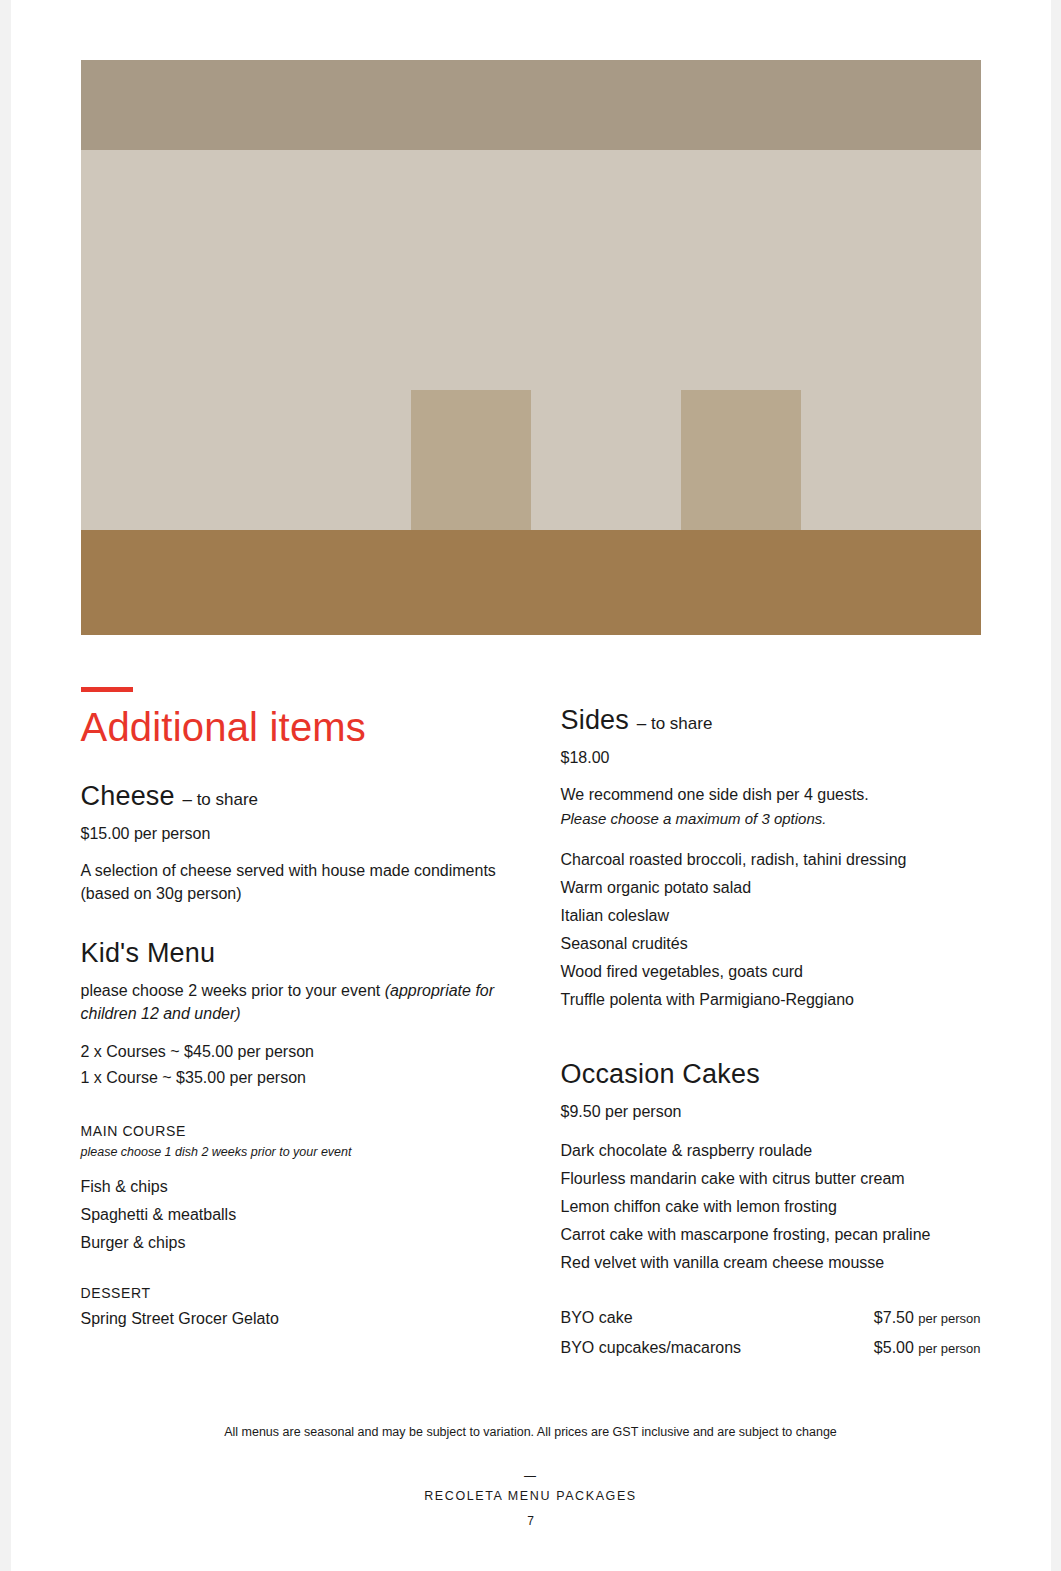Additional items
Cheese – to share
$15.00 per person
A selection of cheese served with house made condiments (based on 30g person)
Kid's Menu
please choose 2 weeks prior to your event (appropriate for children 12 and under)
2 x Courses ~ $45.00 per person
1 x Course ~ $35.00 per person
MAIN COURSE
please choose 1 dish 2 weeks prior to your event
Fish & chips
Spaghetti & meatballs
Burger & chips
DESSERT
Spring Street Grocer Gelato
Sides – to share
$18.00
We recommend one side dish per 4 guests.
Please choose a maximum of 3 options.
Charcoal roasted broccoli, radish, tahini dressing
Warm organic potato salad
Italian coleslaw
Seasonal crudités
Wood fired vegetables, goats curd
Truffle polenta with Parmigiano-Reggiano
Occasion Cakes
$9.50 per person
Dark chocolate & raspberry roulade
Flourless mandarin cake with citrus butter cream
Lemon chiffon cake with lemon frosting
Carrot cake with mascarpone frosting, pecan praline
Red velvet with vanilla cream cheese mousse
BYO cake $7.50 per person
BYO cupcakes/macarons $5.00 per person
All menus are seasonal and may be subject to variation. All prices are GST inclusive and are subject to change
—
RECOLETA MENU PACKAGES
7